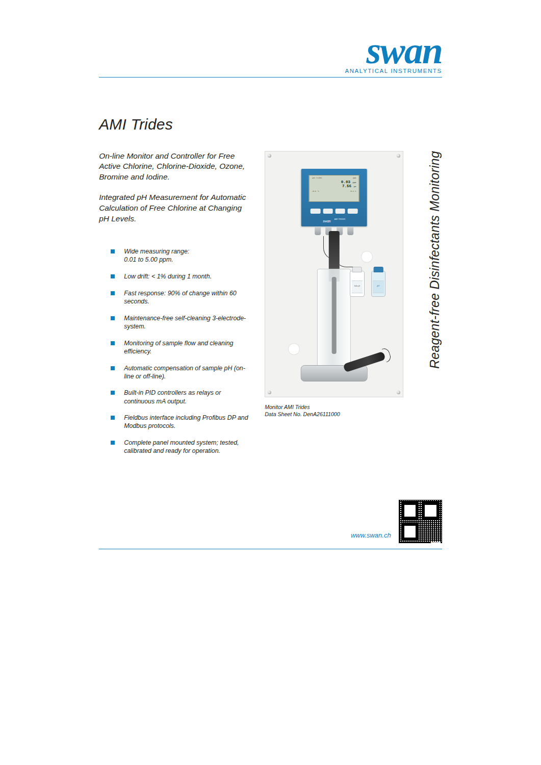swan
ANALYTICAL INSTRUMENTS
AMI Trides
On-line Monitor and Controller for Free Active Chlorine, Chlorine-Dioxide, Ozone, Bromine and Iodine.
Integrated pH Measurement for Automatic Calculation of Free Chlorine at Changing pH Levels.
Wide measuring range:
0.01 to 5.00 ppm.
Low drift: < 1% during 1 month.
Fast response: 90% of change within 60 seconds.
Maintenance-free self-cleaning 3-electrode-system.
Monitoring of sample flow and cleaning efficiency.
Automatic compensation of sample pH (on-line or off-line).
Built-in PID controllers as relays or continuous mA output.
Fieldbus interface including Profibus DP and Modbus protocols.
Complete panel mounted system; tested, calibrated and ready for operation.
AMI Trides ppm
0.03 ppm
7.56 pH
25.0 °C 76.8 %
swanAMI TRIDES
Buffer pH
pH 7
Monitor AMI Trides
Data Sheet No. DenA26111000
Reagent-free Disinfectants Monitoring
www.swan.ch
www.swan.ch